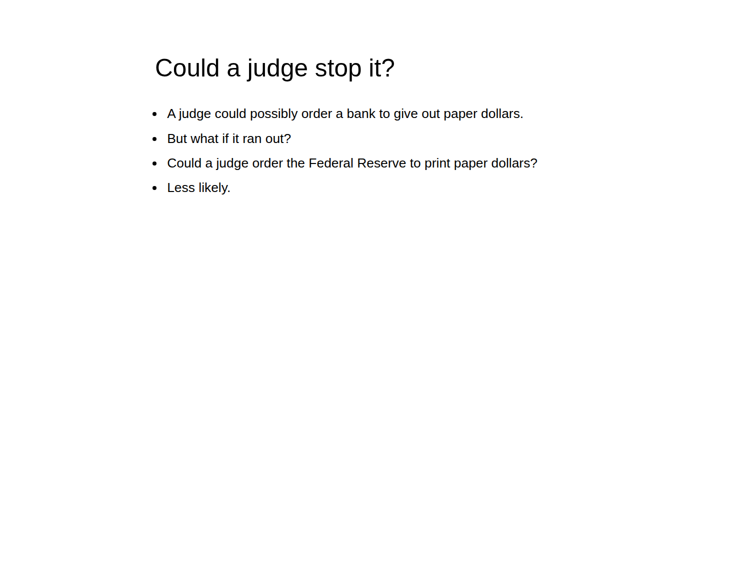Could a judge stop it?
A judge could possibly order a bank to give out paper dollars.
But what if it ran out?
Could a judge order the Federal Reserve to print paper dollars?
Less likely.